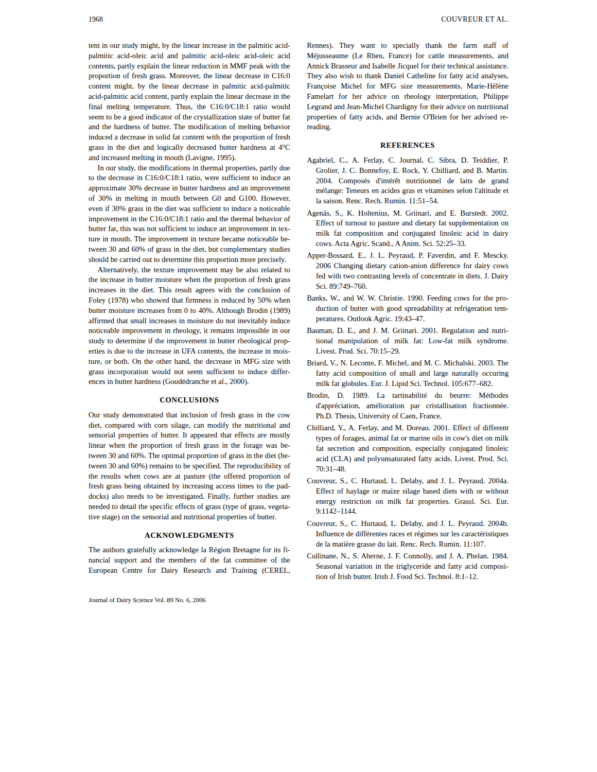1968 COUVREUR ET AL.
tent in our study might, by the linear increase in the palmitic acid-palmitic acid-oleic acid and palmitic acid-oleic acid-oleic acid contents, partly explain the linear reduction in MMF peak with the proportion of fresh grass. Moreover, the linear decrease in C16:0 content might, by the linear decrease in palmitic acid-palmitic acid-palmitic acid content, partly explain the linear decrease in the final melting temperature. Thus, the C16:0/C18:1 ratio would seem to be a good indicator of the crystallization state of butter fat and the hardness of butter. The modification of melting behavior induced a decrease in solid fat content with the proportion of fresh grass in the diet and logically decreased butter hardness at 4°C and increased melting in mouth (Lavigne, 1995).
In our study, the modifications in thermal properties, partly due to the decrease in C16:0/C18:1 ratio, were sufficient to induce an approximate 30% decrease in butter hardness and an improvement of 30% in melting in mouth between G0 and G100. However, even if 30% grass in the diet was sufficient to induce a noticeable improvement in the C16:0/C18:1 ratio and the thermal behavior of butter fat, this was not sufficient to induce an improvement in texture in mouth. The improvement in texture became noticeable between 30 and 60% of grass in the diet, but complementary studies should be carried out to determine this proportion more precisely.
Alternatively, the texture improvement may be also related to the increase in butter moisture when the proportion of fresh grass increases in the diet. This result agrees with the conclusion of Foley (1978) who showed that firmness is reduced by 50% when butter moisture increases from 0 to 40%. Although Brodin (1989) affirmed that small increases in moisture do not inevitably induce noticeable improvement in rheology, it remains impossible in our study to determine if the improvement in butter rheological properties is due to the increase in UFA contents, the increase in moisture, or both. On the other hand, the decrease in MFG size with grass incorporation would not seem sufficient to induce differences in butter hardness (Goudédranche et al., 2000).
Conclusions
Our study demonstrated that inclusion of fresh grass in the cow diet, compared with corn silage, can modify the nutritional and sensorial properties of butter. It appeared that effects are mostly linear when the proportion of fresh grass in the forage was between 30 and 60%. The optimal proportion of grass in the diet (between 30 and 60%) remains to be specified. The reproducibility of the results when cows are at pasture (the offered proportion of fresh grass being obtained by increasing access times to the paddocks) also needs to be investigated. Finally, further studies are needed to detail the specific effects of grass (type of grass, vegetative stage) on the sensorial and nutritional properties of butter.
Acknowledgments
The authors gratefully acknowledge la Région Bretagne for its financial support and the members of the fat committee of the European Centre for Dairy Research and Training (CEREL, Rennes). They want to specially thank the farm staff of Méjusseaume (Le Rheu, France) for cattle measurements, and Annick Brasseur and Isabelle Jicquel for their technical assistance. They also wish to thank Daniel Catheline for fatty acid analyses, Françoise Michel for MFG size measurements, Marie-Hélène Famelart for her advice on rheology interpretation, Philippe Legrand and Jean-Michel Chardigny for their advice on nutritional properties of fatty acids, and Bernie O'Brien for her advised re-reading.
References
Agabriel, C., A. Ferlay, C. Journal, C. Sibra, D. Teiddier, P. Grolier, J. C. Bonnefoy, E. Rock, Y. Chilliard, and B. Martin. 2004. Composés d'intérêt nutritionnel de laits de grand mélange: Teneurs en acides gras et vitamines selon l'altitude et la saison. Renc. Rech. Rumin. 11:51–54.
Agenäs, S., K. Holtenius, M. Griinari, and E. Burstedt. 2002. Effect of turnout to pasture and dietary fat supplementation on milk fat composition and conjugated linoleic acid in dairy cows. Acta Agric. Scand., A Anim. Sci. 52:25–33.
Apper-Bossard, E., J. L. Peyraud, P. Faverdin, and F. Mescky. 2006 Changing dietary cation-anion difference for dairy cows fed with two contrasting levels of concentrate in diets. J. Dairy Sci. 89:749–760.
Banks, W., and W. W. Christie. 1990. Feeding cows for the production of butter with good spreadability at refrigeration temperatures. Outlook Agric. 19:43–47.
Bauman, D. E., and J. M. Griinari. 2001. Regulation and nutritional manipulation of milk fat: Low-fat milk syndrome. Livest. Prod. Sci. 70:15–29.
Briard, V., N. Leconte, F. Michel, and M. C. Michalski. 2003. The fatty acid composition of small and large naturally occuring milk fat globules. Eur. J. Lipid Sci. Technol. 105:677–682.
Brodin, D. 1989. La tartinabilité du beurre: Méthodes d'appréciation, amélioration par cristallisation fractionnée. Ph.D. Thesis, University of Caen, France.
Chilliard, Y., A. Ferlay, and M. Doreau. 2001. Effect of different types of forages, animal fat or marine oils in cow's diet on milk fat secretion and composition, especially conjugated linoleic acid (CLA) and polyunsaturated fatty acids. Livest. Prod. Sci. 70:31–48.
Couvreur, S., C. Hurtaud, L. Delaby, and J. L. Peyraud. 2004a. Effect of haylage or maize silage based diets with or without energy restriction on milk fat properties. Grassl. Sci. Eur. 9:1142–1144.
Couvreur, S., C. Hurtaud, L. Delaby, and J. L. Peyraud. 2004b. Influence de différentes races et régimes sur les caractéristiques de la matière grasse du lait. Renc. Rech. Rumin. 11:107.
Cullinane, N., S. Aherne, J. F. Connolly, and J. A. Phelan. 1984. Seasonal variation in the triglyceride and fatty acid composition of Irish butter. Irish J. Food Sci. Technol. 8:1–12.
Journal of Dairy Science Vol. 89 No. 6, 2006